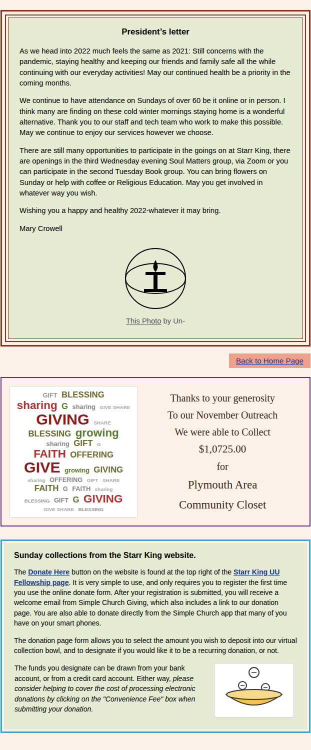President’s letter
As we head into 2022 much feels the same as 2021: Still concerns with the pandemic, staying healthy and keeping our friends and family safe all the while continuing with our everyday activities! May our continued health be a priority in the coming months.
We continue to have attendance on Sundays of over 60 be it online or in person. I think many are finding on these cold winter mornings staying home is a wonderful alternative. Thank you to our staff and tech team who work to make this possible. May we continue to enjoy our services however we choose.
There are still many opportunities to participate in the goings on at Starr King, there are openings in the third Wednesday evening Soul Matters group, via Zoom or you can participate in the second Tuesday Book group. You can bring flowers on Sunday or help with coffee or Religious Education. May you get involved in whatever way you wish.
Wishing you a happy and healthy 2022-whatever it may bring.
Mary Crowell
This Photo by Un-
Back to Home Page
| GIFT BLESSING sharing G sharing GIVE SHARE GIVING SHARE BLESSING growing sharing GIFT G FAITH OFFERING GIVE growing GIVING sharing OFFERING GIFT SHARE FAITH G FAITH sharing BLESSING GIFT G GIVING GIVE SHARE BLESSING | Thanks to your generosity To our November Outreach We were able to Collect $1,0725.00 for Plymouth Area Community Closet |
Sunday collections from the Starr King website.
The Donate Here button on the website is found at the top right of the Starr King UU Fellowship page. It is very simple to use, and only requires you to register the first time you use the online donate form. After your registration is submitted, you will receive a welcome email from Simple Church Giving, which also includes a link to our donation page. You are also able to donate directly from the Simple Church app that many of you have on your smart phones.
The donation page form allows you to select the amount you wish to deposit into our virtual collection bowl, and to designate if you would like it to be a recurring donation, or not.
| The funds you designate can be drawn from your bank account, or from a credit card account. Either way, please consider helping to cover the cost of processing electronic donations by clicking on the "Convenience Fee" box when submitting your donation. | |